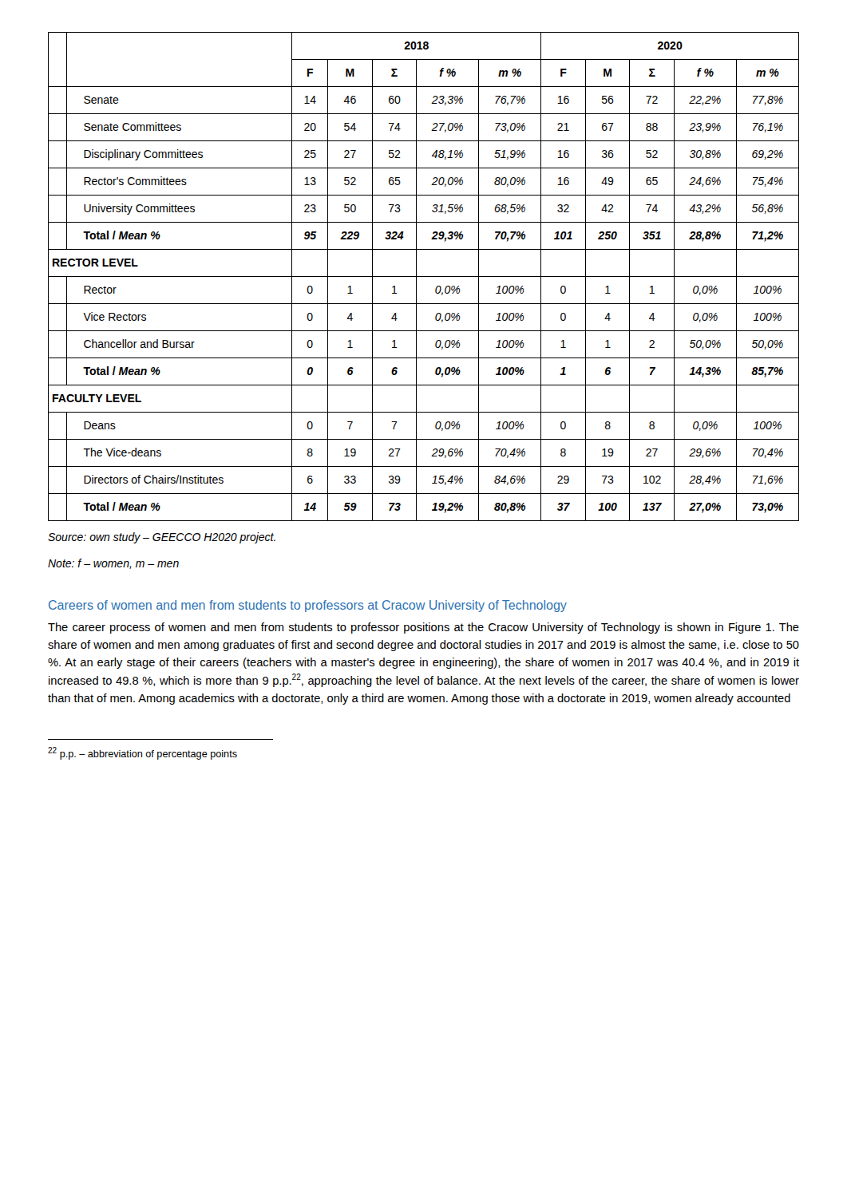| | | 2018 | 2020 |
| --- | --- | --- | --- |
| F | M | Σ | f % | m % | F | M | Σ | f % | m % |
| | Senate | 14 | 46 | 60 | 23,3% | 76,7% | 16 | 56 | 72 | 22,2% | 77,8% |
| | Senate Committees | 20 | 54 | 74 | 27,0% | 73,0% | 21 | 67 | 88 | 23,9% | 76,1% |
| | Disciplinary Committees | 25 | 27 | 52 | 48,1% | 51,9% | 16 | 36 | 52 | 30,8% | 69,2% |
| | Rector's Committees | 13 | 52 | 65 | 20,0% | 80,0% | 16 | 49 | 65 | 24,6% | 75,4% |
| | University Committees | 23 | 50 | 73 | 31,5% | 68,5% | 32 | 42 | 74 | 43,2% | 56,8% |
| | Total / Mean % | 95 | 229 | 324 | 29,3% | 70,7% | 101 | 250 | 351 | 28,8% | 71,2% |
| RECTOR LEVEL | | | | | | | | | | |
| | Rector | 0 | 1 | 1 | 0,0% | 100% | 0 | 1 | 1 | 0,0% | 100% |
| | Vice Rectors | 0 | 4 | 4 | 0,0% | 100% | 0 | 4 | 4 | 0,0% | 100% |
| | Chancellor and Bursar | 0 | 1 | 1 | 0,0% | 100% | 1 | 1 | 2 | 50,0% | 50,0% |
| | Total / Mean % | 0 | 6 | 6 | 0,0% | 100% | 1 | 6 | 7 | 14,3% | 85,7% |
| FACULTY LEVEL | | | | | | | | | | |
| | Deans | 0 | 7 | 7 | 0,0% | 100% | 0 | 8 | 8 | 0,0% | 100% |
| | The Vice-deans | 8 | 19 | 27 | 29,6% | 70,4% | 8 | 19 | 27 | 29,6% | 70,4% |
| | Directors of Chairs/Institutes | 6 | 33 | 39 | 15,4% | 84,6% | 29 | 73 | 102 | 28,4% | 71,6% |
| | Total / Mean % | 14 | 59 | 73 | 19,2% | 80,8% | 37 | 100 | 137 | 27,0% | 73,0% |
Source: own study – GEECCO H2020 project.
Note: f – women, m – men
Careers of women and men from students to professors at Cracow University of Technology
The career process of women and men from students to professor positions at the Cracow University of Technology is shown in Figure 1. The share of women and men among graduates of first and second degree and doctoral studies in 2017 and 2019 is almost the same, i.e. close to 50 %. At an early stage of their careers (teachers with a master's degree in engineering), the share of women in 2017 was 40.4 %, and in 2019 it increased to 49.8 %, which is more than 9 p.p.22, approaching the level of balance. At the next levels of the career, the share of women is lower than that of men. Among academics with a doctorate, only a third are women. Among those with a doctorate in 2019, women already accounted
22 p.p. – abbreviation of percentage points